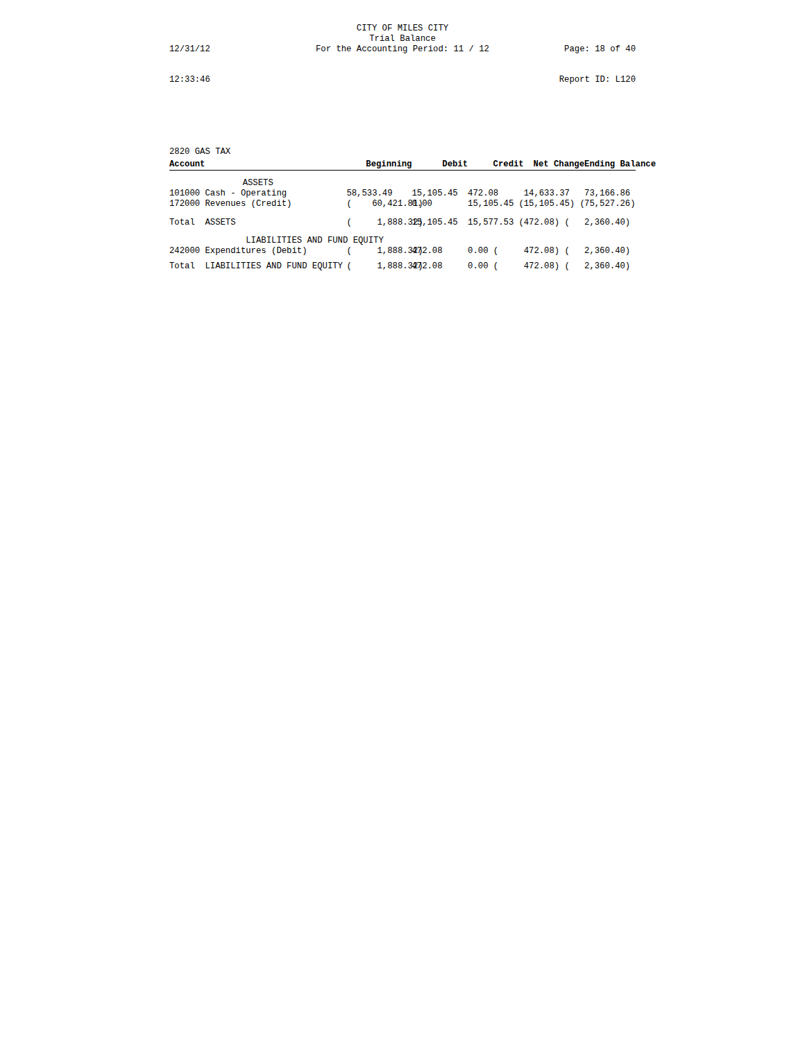12/31/12
12:33:46
CITY OF MILES CITY
Trial Balance
For the Accounting Period: 11 / 12
Page: 18 of 40
Report ID: L120
2820 GAS TAX
| Account | Beginning | Debit | Credit | Net Change | Ending Balance |
| --- | --- | --- | --- | --- | --- |
| ASSETS | | | | | |
| 101000 Cash - Operating | 58,533.49 | 15,105.45 | 472.08 | 14,633.37 | 73,166.86 |
| 172000 Revenues (Credit) | ( 60,421.81) | 0.00 | 15,105.45 ( | 15,105.45) ( | 75,527.26) |
| Total ASSETS | ( 1,888.32) | 15,105.45 | 15,577.53 ( | 472.08) ( | 2,360.40) |
| LIABILITIES AND FUND EQUITY | | | | | |
| 242000 Expenditures (Debit) | ( 1,888.32) | 472.08 | 0.00 ( | 472.08) ( | 2,360.40) |
| Total LIABILITIES AND FUND EQUITY | ( 1,888.32) | 472.08 | 0.00 ( | 472.08) ( | 2,360.40) |